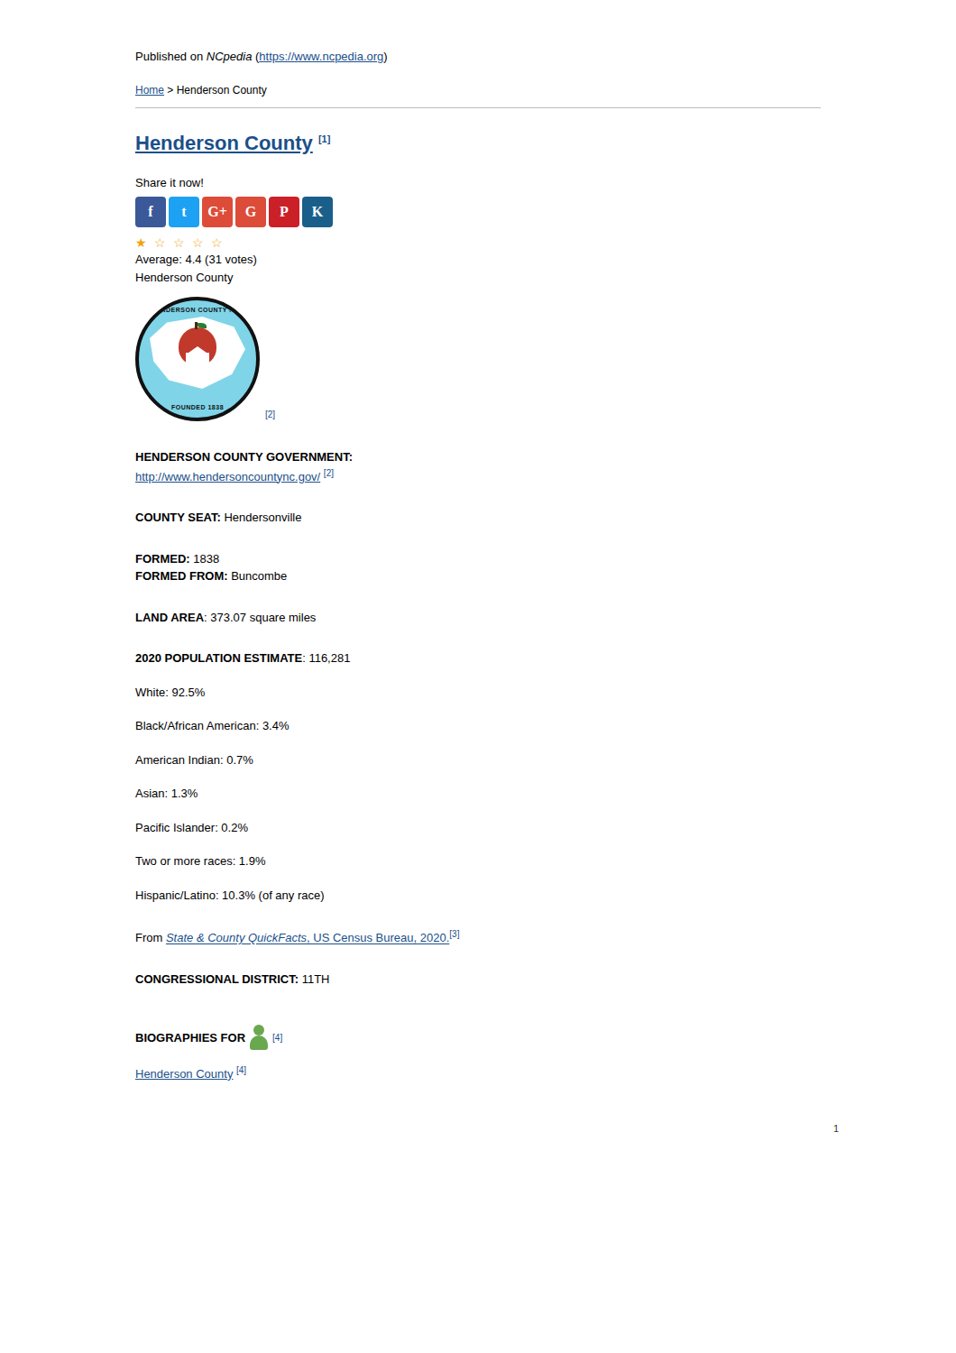Published on NCpedia (https://www.ncpedia.org)
Home > Henderson County
Henderson County [1]
Share it now!
f t G+ G P K
★ ☆ ☆ ☆ ☆
Average: 4.4 (31 votes)
Henderson County
HENDERSON COUNTY N.C.
FOUNDED 1838
[2]
HENDERSON COUNTY GOVERNMENT:
http://www.hendersoncountync.gov/ [2]
COUNTY SEAT: Hendersonville
FORMED: 1838
FORMED FROM: Buncombe
LAND AREA: 373.07 square miles
2020 POPULATION ESTIMATE: 116,281
White: 92.5%
Black/African American: 3.4%
American Indian: 0.7%
Asian: 1.3%
Pacific Islander: 0.2%
Two or more races: 1.9%
Hispanic/Latino: 10.3% (of any race)
From State & County QuickFacts, US Census Bureau, 2020.[3]
CONGRESSIONAL DISTRICT: 11TH
BIOGRAPHIES FOR [4]
Henderson County [4]
1